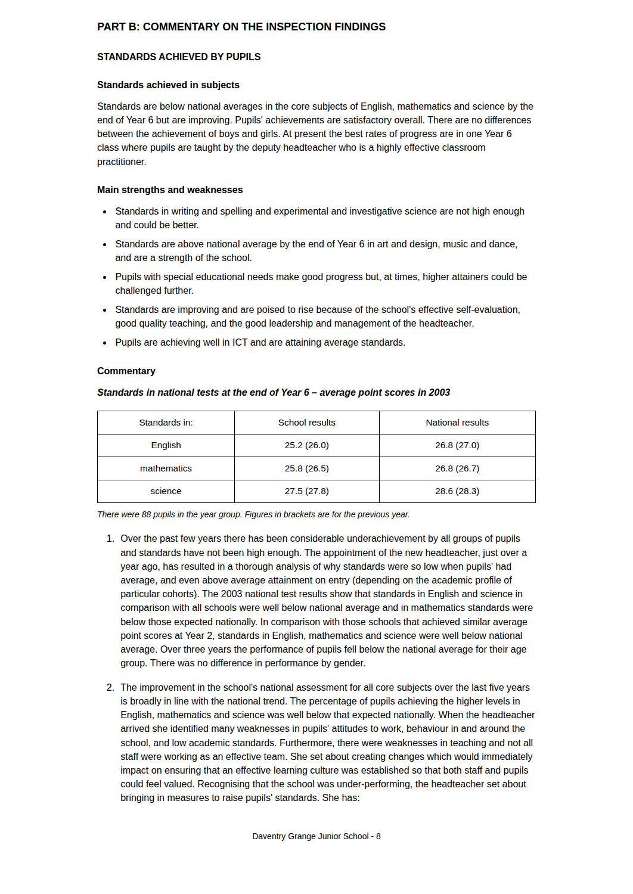PART B: COMMENTARY ON THE INSPECTION FINDINGS
STANDARDS ACHIEVED BY PUPILS
Standards achieved in subjects
Standards are below national averages in the core subjects of English, mathematics and science by the end of Year 6 but are improving. Pupils' achievements are satisfactory overall. There are no differences between the achievement of boys and girls. At present the best rates of progress are in one Year 6 class where pupils are taught by the deputy headteacher who is a highly effective classroom practitioner.
Main strengths and weaknesses
Standards in writing and spelling and experimental and investigative science are not high enough and could be better.
Standards are above national average by the end of Year 6 in art and design, music and dance, and are a strength of the school.
Pupils with special educational needs make good progress but, at times, higher attainers could be challenged further.
Standards are improving and are poised to rise because of the school's effective self-evaluation, good quality teaching, and the good leadership and management of the headteacher.
Pupils are achieving well in ICT and are attaining average standards.
Commentary
Standards in national tests at the end of Year 6 – average point scores in 2003
| Standards in: | School results | National results |
| --- | --- | --- |
| English | 25.2 (26.0) | 26.8 (27.0) |
| mathematics | 25.8 (26.5) | 26.8 (26.7) |
| science | 27.5 (27.8) | 28.6 (28.3) |
There were 88 pupils in the year group. Figures in brackets are for the previous year.
Over the past few years there has been considerable underachievement by all groups of pupils and standards have not been high enough. The appointment of the new headteacher, just over a year ago, has resulted in a thorough analysis of why standards were so low when pupils' had average, and even above average attainment on entry (depending on the academic profile of particular cohorts). The 2003 national test results show that standards in English and science in comparison with all schools were well below national average and in mathematics standards were below those expected nationally. In comparison with those schools that achieved similar average point scores at Year 2, standards in English, mathematics and science were well below national average. Over three years the performance of pupils fell below the national average for their age group. There was no difference in performance by gender.
The improvement in the school's national assessment for all core subjects over the last five years is broadly in line with the national trend. The percentage of pupils achieving the higher levels in English, mathematics and science was well below that expected nationally. When the headteacher arrived she identified many weaknesses in pupils' attitudes to work, behaviour in and around the school, and low academic standards. Furthermore, there were weaknesses in teaching and not all staff were working as an effective team. She set about creating changes which would immediately impact on ensuring that an effective learning culture was established so that both staff and pupils could feel valued. Recognising that the school was under-performing, the headteacher set about bringing in measures to raise pupils' standards. She has:
Daventry Grange Junior School - 8